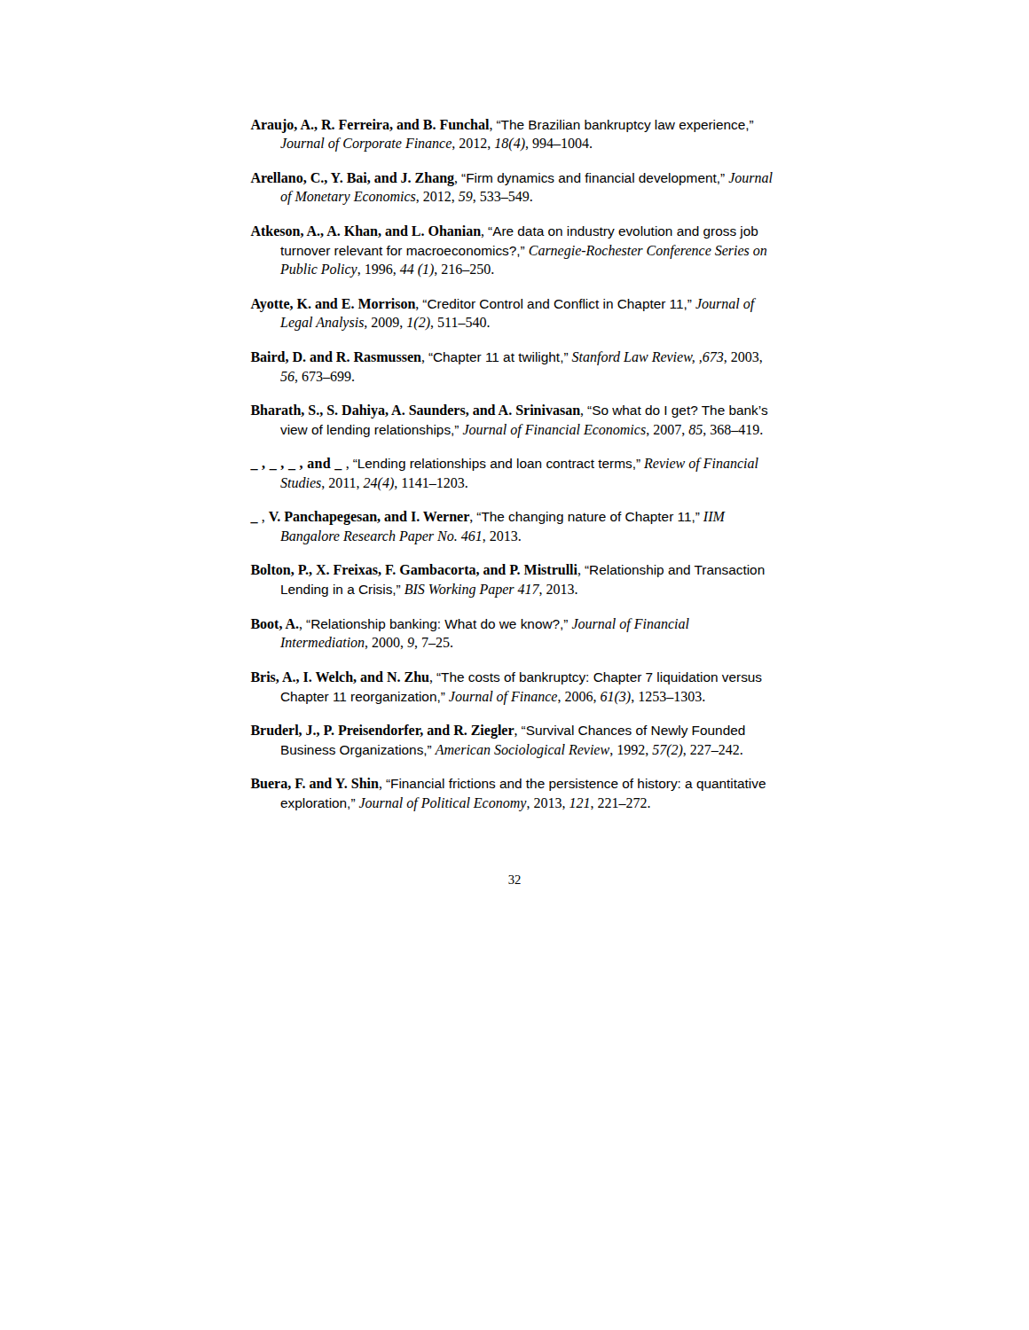Araujo, A., R. Ferreira, and B. Funchal, “The Brazilian bankruptcy law experience,” Journal of Corporate Finance, 2012, 18(4), 994–1004.
Arellano, C., Y. Bai, and J. Zhang, “Firm dynamics and financial development,” Journal of Monetary Economics, 2012, 59, 533–549.
Atkeson, A., A. Khan, and L. Ohanian, “Are data on industry evolution and gross job turnover relevant for macroeconomics?,” Carnegie-Rochester Conference Series on Public Policy, 1996, 44 (1), 216–250.
Ayotte, K. and E. Morrison, “Creditor Control and Conflict in Chapter 11,” Journal of Legal Analysis, 2009, 1(2), 511–540.
Baird, D. and R. Rasmussen, “Chapter 11 at twilight,” Stanford Law Review, ,673, 2003, 56, 673–699.
Bharath, S., S. Dahiya, A. Saunders, and A. Srinivasan, “So what do I get? The bank’s view of lending relationships,” Journal of Financial Economics, 2007, 85, 368–419.
_ , _ , _ , and _ , “Lending relationships and loan contract terms,” Review of Financial Studies, 2011, 24(4), 1141–1203.
_ , V. Panchapegesan, and I. Werner, “The changing nature of Chapter 11,” IIM Bangalore Research Paper No. 461, 2013.
Bolton, P., X. Freixas, F. Gambacorta, and P. Mistrulli, “Relationship and Transaction Lending in a Crisis,” BIS Working Paper 417, 2013.
Boot, A., “Relationship banking: What do we know?,” Journal of Financial Intermediation, 2000, 9, 7–25.
Bris, A., I. Welch, and N. Zhu, “The costs of bankruptcy: Chapter 7 liquidation versus Chapter 11 reorganization,” Journal of Finance, 2006, 61(3), 1253–1303.
Bruderl, J., P. Preisendorfer, and R. Ziegler, “Survival Chances of Newly Founded Business Organizations,” American Sociological Review, 1992, 57(2), 227–242.
Buera, F. and Y. Shin, “Financial frictions and the persistence of history: a quantitative exploration,” Journal of Political Economy, 2013, 121, 221–272.
32